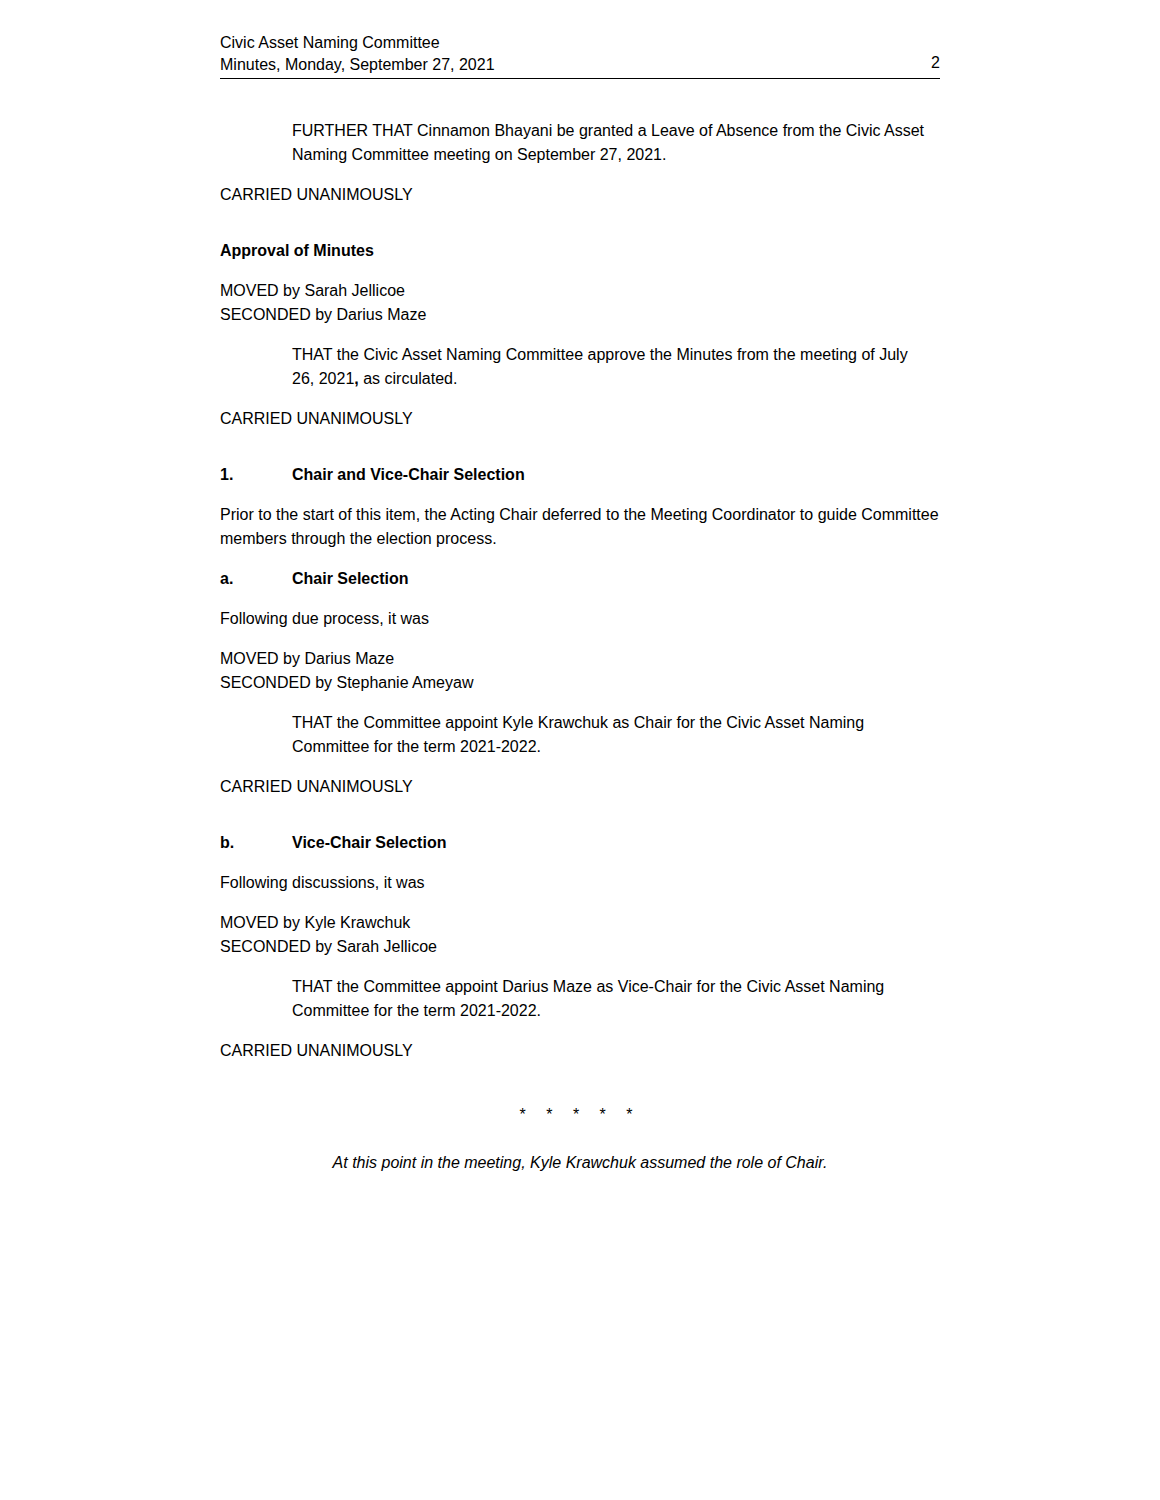Civic Asset Naming Committee
Minutes, Monday, September 27, 2021
2
FURTHER THAT Cinnamon Bhayani be granted a Leave of Absence from the Civic Asset Naming Committee meeting on September 27, 2021.
CARRIED UNANIMOUSLY
Approval of Minutes
MOVED by Sarah Jellicoe
SECONDED by Darius Maze
THAT the Civic Asset Naming Committee approve the Minutes from the meeting of July 26, 2021, as circulated.
CARRIED UNANIMOUSLY
1. Chair and Vice-Chair Selection
Prior to the start of this item, the Acting Chair deferred to the Meeting Coordinator to guide Committee members through the election process.
a. Chair Selection
Following due process, it was
MOVED by Darius Maze
SECONDED by Stephanie Ameyaw
THAT the Committee appoint Kyle Krawchuk as Chair for the Civic Asset Naming Committee for the term 2021-2022.
CARRIED UNANIMOUSLY
b. Vice-Chair Selection
Following discussions, it was
MOVED by Kyle Krawchuk
SECONDED by Sarah Jellicoe
THAT the Committee appoint Darius Maze as Vice-Chair for the Civic Asset Naming Committee for the term 2021-2022.
CARRIED UNANIMOUSLY
* * * * *
At this point in the meeting, Kyle Krawchuk assumed the role of Chair.